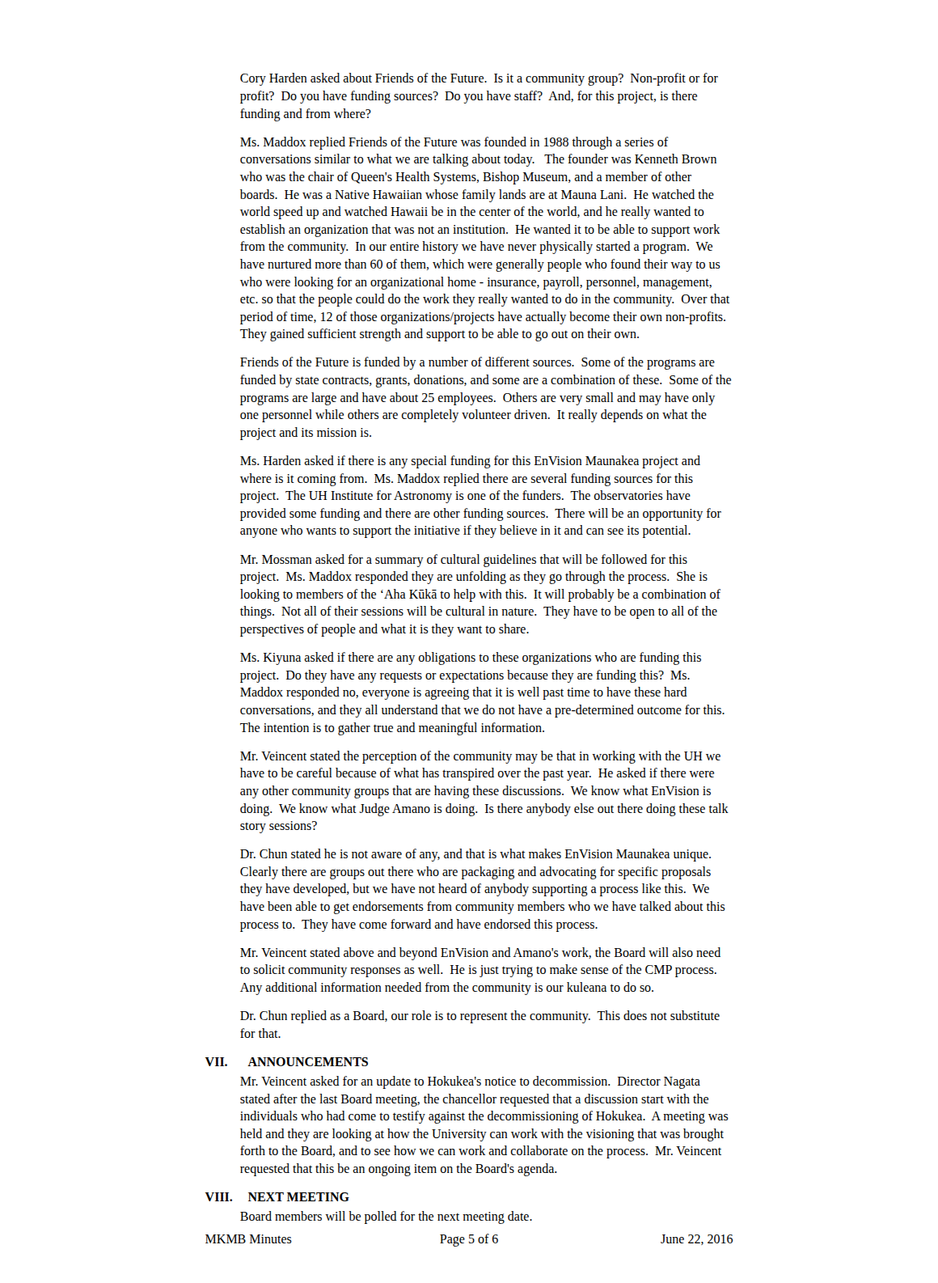Cory Harden asked about Friends of the Future. Is it a community group? Non-profit or for profit? Do you have funding sources? Do you have staff? And, for this project, is there funding and from where?
Ms. Maddox replied Friends of the Future was founded in 1988 through a series of conversations similar to what we are talking about today. The founder was Kenneth Brown who was the chair of Queen's Health Systems, Bishop Museum, and a member of other boards. He was a Native Hawaiian whose family lands are at Mauna Lani. He watched the world speed up and watched Hawaii be in the center of the world, and he really wanted to establish an organization that was not an institution. He wanted it to be able to support work from the community. In our entire history we have never physically started a program. We have nurtured more than 60 of them, which were generally people who found their way to us who were looking for an organizational home - insurance, payroll, personnel, management, etc. so that the people could do the work they really wanted to do in the community. Over that period of time, 12 of those organizations/projects have actually become their own non-profits. They gained sufficient strength and support to be able to go out on their own.
Friends of the Future is funded by a number of different sources. Some of the programs are funded by state contracts, grants, donations, and some are a combination of these. Some of the programs are large and have about 25 employees. Others are very small and may have only one personnel while others are completely volunteer driven. It really depends on what the project and its mission is.
Ms. Harden asked if there is any special funding for this EnVision Maunakea project and where is it coming from. Ms. Maddox replied there are several funding sources for this project. The UH Institute for Astronomy is one of the funders. The observatories have provided some funding and there are other funding sources. There will be an opportunity for anyone who wants to support the initiative if they believe in it and can see its potential.
Mr. Mossman asked for a summary of cultural guidelines that will be followed for this project. Ms. Maddox responded they are unfolding as they go through the process. She is looking to members of the ‘Aha Kūkā to help with this. It will probably be a combination of things. Not all of their sessions will be cultural in nature. They have to be open to all of the perspectives of people and what it is they want to share.
Ms. Kiyuna asked if there are any obligations to these organizations who are funding this project. Do they have any requests or expectations because they are funding this? Ms. Maddox responded no, everyone is agreeing that it is well past time to have these hard conversations, and they all understand that we do not have a pre-determined outcome for this. The intention is to gather true and meaningful information.
Mr. Veincent stated the perception of the community may be that in working with the UH we have to be careful because of what has transpired over the past year. He asked if there were any other community groups that are having these discussions. We know what EnVision is doing. We know what Judge Amano is doing. Is there anybody else out there doing these talk story sessions?
Dr. Chun stated he is not aware of any, and that is what makes EnVision Maunakea unique. Clearly there are groups out there who are packaging and advocating for specific proposals they have developed, but we have not heard of anybody supporting a process like this. We have been able to get endorsements from community members who we have talked about this process to. They have come forward and have endorsed this process.
Mr. Veincent stated above and beyond EnVision and Amano's work, the Board will also need to solicit community responses as well. He is just trying to make sense of the CMP process. Any additional information needed from the community is our kuleana to do so.
Dr. Chun replied as a Board, our role is to represent the community. This does not substitute for that.
VII. ANNOUNCEMENTS
Mr. Veincent asked for an update to Hokukea's notice to decommission. Director Nagata stated after the last Board meeting, the chancellor requested that a discussion start with the individuals who had come to testify against the decommissioning of Hokukea. A meeting was held and they are looking at how the University can work with the visioning that was brought forth to the Board, and to see how we can work and collaborate on the process. Mr. Veincent requested that this be an ongoing item on the Board's agenda.
VIII. NEXT MEETING
Board members will be polled for the next meeting date.
MKMB Minutes Page 5 of 6 June 22, 2016